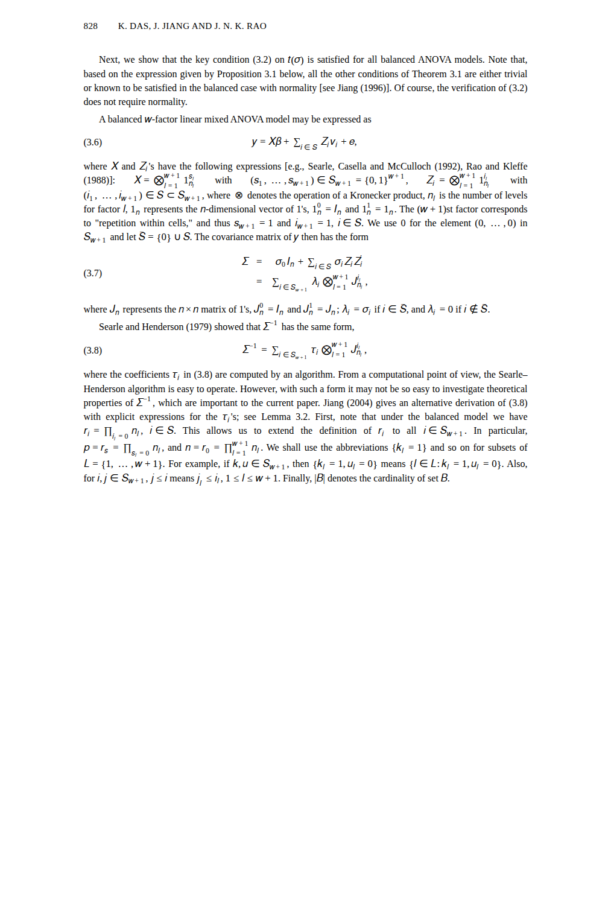828 K. DAS, J. JIANG AND J. N. K. RAO
Next, we show that the key condition (3.2) on t(σ) is satisfied for all balanced ANOVA models. Note that, based on the expression given by Proposition 3.1 below, all the other conditions of Theorem 3.1 are either trivial or known to be satisfied in the balanced case with normality [see Jiang (1996)]. Of course, the verification of (3.2) does not require normality.
A balanced w-factor linear mixed ANOVA model may be expressed as
(3.6) y=Xβ+ ∑i∈S Zivi+e,
where X and Zi's have the following expressions [e.g., Searle, Casella and McCulloch (1992), Rao and Kleffe (1988)]: X=⨂l=1w+11nlsl with (s1,…,sw+1)∈Sw+1={0,1}w+1, Zi=⨂l=1w+11nlil with (i1,…,iw+1)∈S⊂Sw+1, where ⊗ denotes the operation of a Kronecker product, nl is the number of levels for factor l, 1n represents the n-dimensional vector of 1's, 1n0=In and 1n1=1n. The (w+1)st factor corresponds to "repetition within cells," and thus sw+1=1 and iw+1=1, i∈S. We use 0 for the element (0,…,0) in Sw+1 and let S¯={0}∪S. The covariance matrix of y then has the form
(3.7) Σ = σ0In+ ∑i∈S σiZiZi′ = ∑i∈Sw+1 λi ⨂l=1w+1 Jnlil,
where Jn represents the n×n matrix of 1's, Jn0=In and Jn1=Jn; λi=σi if i∈S¯, and λi=0 if i∉S¯.
Searle and Henderson (1979) showed that Σ−1 has the same form,
(3.8) Σ−1= ∑i∈Sw+1 τi ⨂l=1w+1 Jnlil,
where the coefficients τi in (3.8) are computed by an algorithm. From a computational point of view, the Searle–Henderson algorithm is easy to operate. However, with such a form it may not be so easy to investigate theoretical properties of Σ−1, which are important to the current paper. Jiang (2004) gives an alternative derivation of (3.8) with explicit expressions for the τi's; see Lemma 3.2. First, note that under the balanced model we have ri=∏il=0nl, i∈S. This allows us to extend the definition of ri to all i∈Sw+1. In particular, p=rs=∏sl=0nl, and n=r0=∏l=1w+1nl. We shall use the abbreviations {kl=1} and so on for subsets of L={1,…,w+1}. For example, if k,u∈Sw+1, then {kl=1,ul=0} means {l∈L:kl=1,ul=0}. Also, for i,j∈Sw+1, j≤i means jl≤il, 1≤l≤w+1. Finally, |B| denotes the cardinality of set B.